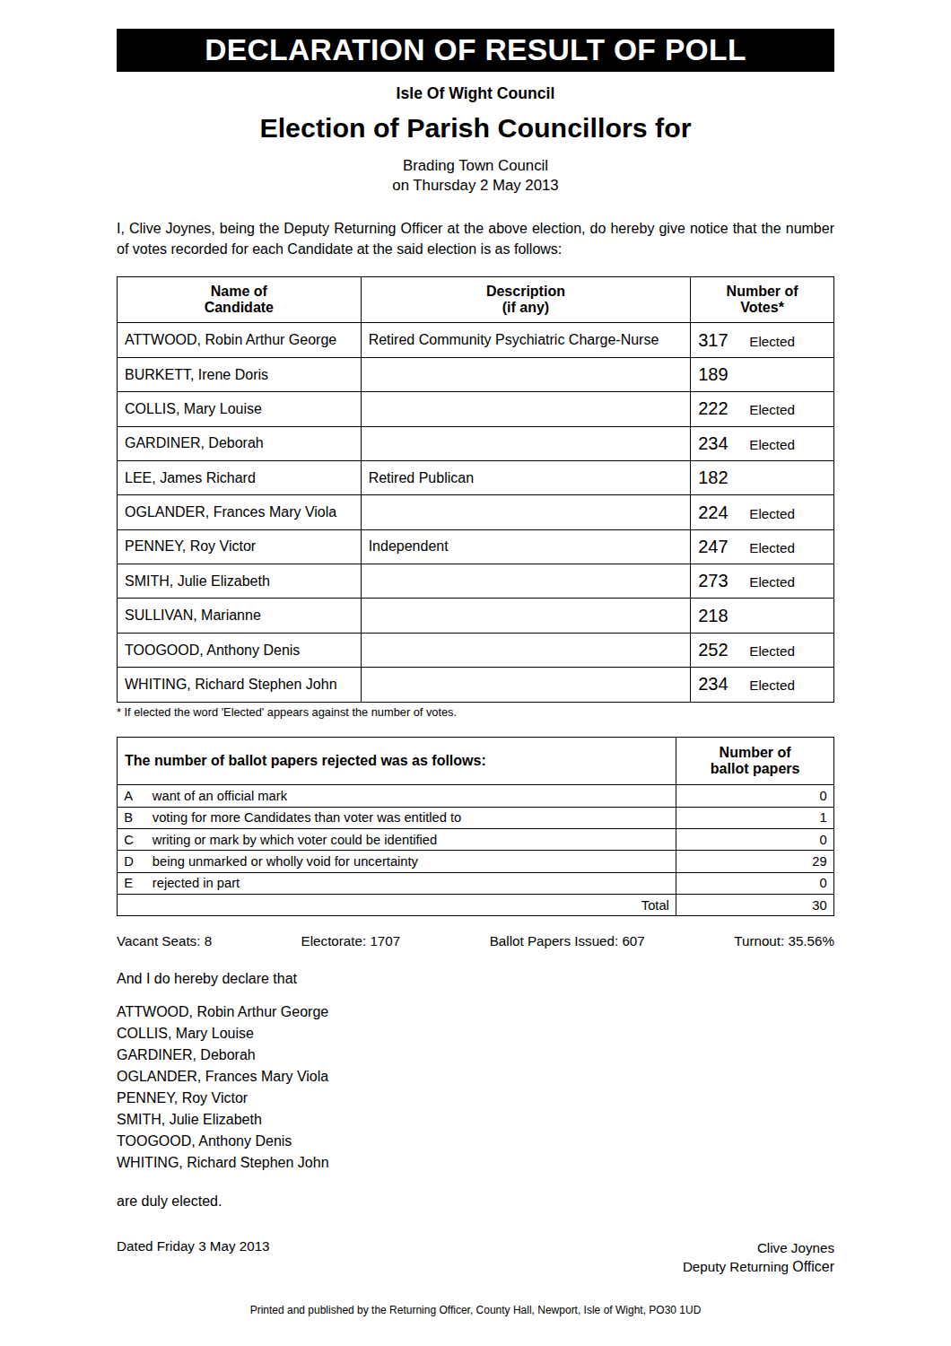DECLARATION OF RESULT OF POLL
Isle Of Wight Council
Election of Parish Councillors for
Brading Town Council
on Thursday 2 May 2013
I, Clive Joynes, being the Deputy Returning Officer at the above election, do hereby give notice that the number of votes recorded for each Candidate at the said election is as follows:
| Name of Candidate | Description (if any) | Number of Votes* |
| --- | --- | --- |
| ATTWOOD, Robin Arthur George | Retired Community Psychiatric Charge-Nurse | 317 Elected |
| BURKETT, Irene Doris | | 189 |
| COLLIS, Mary Louise | | 222 Elected |
| GARDINER, Deborah | | 234 Elected |
| LEE, James Richard | Retired Publican | 182 |
| OGLANDER, Frances Mary Viola | | 224 Elected |
| PENNEY, Roy Victor | Independent | 247 Elected |
| SMITH, Julie Elizabeth | | 273 Elected |
| SULLIVAN, Marianne | | 218 |
| TOOGOOD, Anthony Denis | | 252 Elected |
| WHITING, Richard Stephen John | | 234 Elected |
* If elected the word 'Elected' appears against the number of votes.
| The number of ballot papers rejected was as follows: | Number of ballot papers |
| --- | --- |
| A | want of an official mark | 0 |
| B | voting for more Candidates than voter was entitled to | 1 |
| C | writing or mark by which voter could be identified | 0 |
| D | being unmarked or wholly void for uncertainty | 29 |
| E | rejected in part | 0 |
| Total | 30 |
Vacant Seats: 8 Electorate: 1707 Ballot Papers Issued: 607 Turnout: 35.56%
And I do hereby declare that
ATTWOOD, Robin Arthur George
COLLIS, Mary Louise
GARDINER, Deborah
OGLANDER, Frances Mary Viola
PENNEY, Roy Victor
SMITH, Julie Elizabeth
TOOGOOD, Anthony Denis
WHITING, Richard Stephen John
are duly elected.
Dated Friday 3 May 2013
Clive Joynes
Deputy Returning Officer
Printed and published by the Returning Officer, County Hall, Newport, Isle of Wight, PO30 1UD